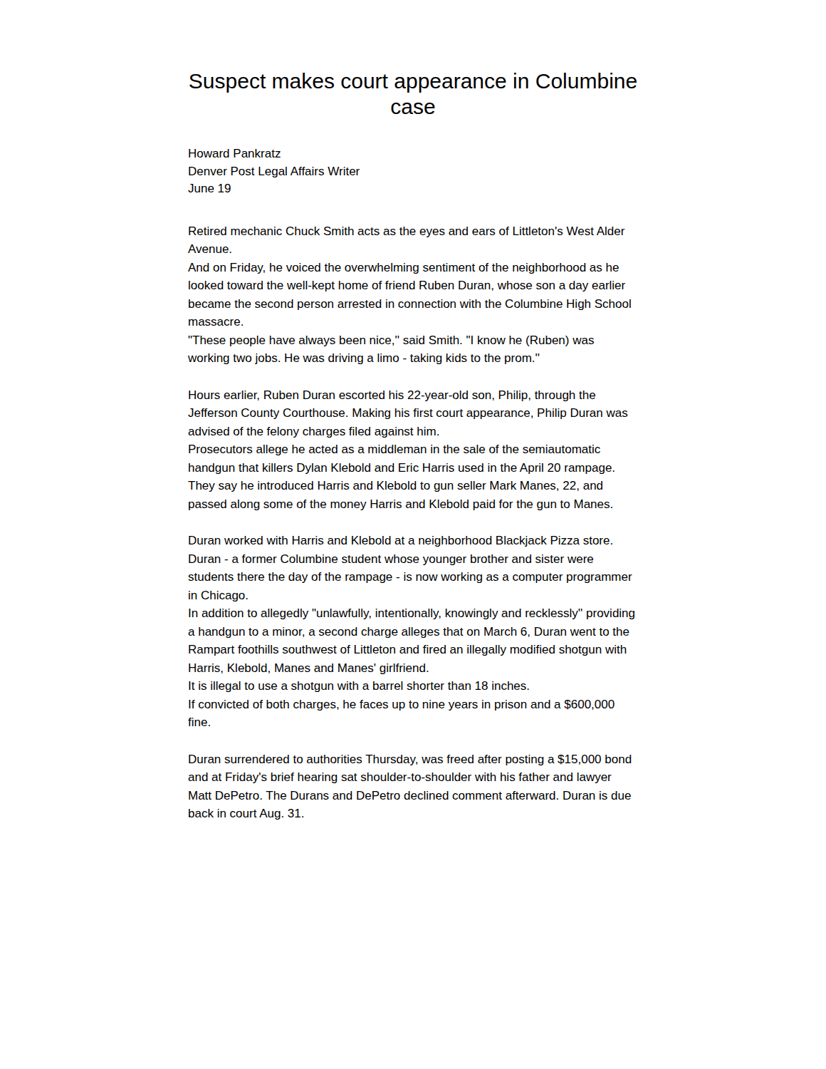Suspect makes court appearance in Columbine case
Howard Pankratz
Denver Post Legal Affairs Writer
June 19
Retired mechanic Chuck Smith acts as the eyes and ears of Littleton's West Alder Avenue.
And on Friday, he voiced the overwhelming sentiment of the neighborhood as he looked toward the well-kept home of friend Ruben Duran, whose son a day earlier became the second person arrested in connection with the Columbine High School massacre.
"These people have always been nice,'' said Smith. "I know he (Ruben) was working two jobs. He was driving a limo - taking kids to the prom.''
Hours earlier, Ruben Duran escorted his 22-year-old son, Philip, through the Jefferson County Courthouse. Making his first court appearance, Philip Duran was advised of the felony charges filed against him.
Prosecutors allege he acted as a middleman in the sale of the semiautomatic handgun that killers Dylan Klebold and Eric Harris used in the April 20 rampage. They say he introduced Harris and Klebold to gun seller Mark Manes, 22, and passed along some of the money Harris and Klebold paid for the gun to Manes.
Duran worked with Harris and Klebold at a neighborhood Blackjack Pizza store. Duran - a former Columbine student whose younger brother and sister were students there the day of the rampage - is now working as a computer programmer in Chicago.
In addition to allegedly "unlawfully, intentionally, knowingly and recklessly'' providing a handgun to a minor, a second charge alleges that on March 6, Duran went to the Rampart foothills southwest of Littleton and fired an illegally modified shotgun with Harris, Klebold, Manes and Manes' girlfriend.
It is illegal to use a shotgun with a barrel shorter than 18 inches.
If convicted of both charges, he faces up to nine years in prison and a $600,000 fine.
Duran surrendered to authorities Thursday, was freed after posting a $15,000 bond and at Friday's brief hearing sat shoulder-to-shoulder with his father and lawyer Matt DePetro. The Durans and DePetro declined comment afterward. Duran is due back in court Aug. 31.